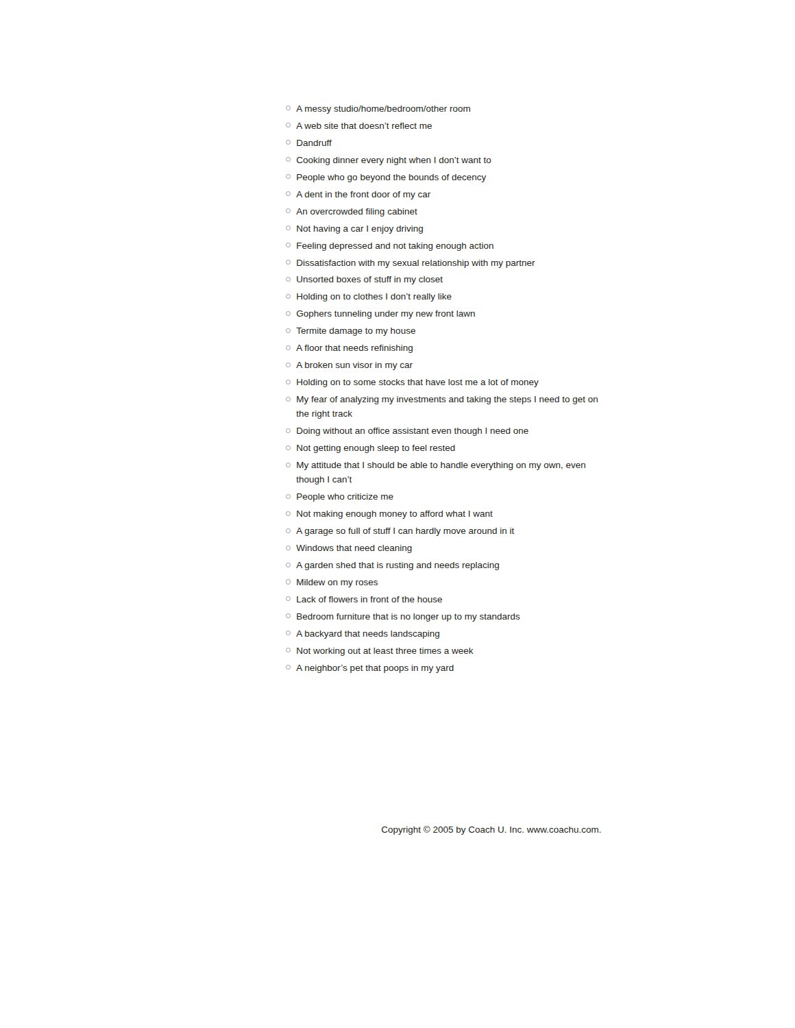A messy studio/home/bedroom/other room
A web site that doesn’t reflect me
Dandruff
Cooking dinner every night when I don’t want to
People who go beyond the bounds of decency
A dent in the front door of my car
An overcrowded filing cabinet
Not having a car I enjoy driving
Feeling depressed and not taking enough action
Dissatisfaction with my sexual relationship with my partner
Unsorted boxes of stuff in my closet
Holding on to clothes I don’t really like
Gophers tunneling under my new front lawn
Termite damage to my house
A floor that needs refinishing
A broken sun visor in my car
Holding on to some stocks that have lost me a lot of money
My fear of analyzing my investments and taking the steps I need to get on the right track
Doing without an office assistant even though I need one
Not getting enough sleep to feel rested
My attitude that I should be able to handle everything on my own, even though I can’t
People who criticize me
Not making enough money to afford what I want
A garage so full of stuff I can hardly move around in it
Windows that need cleaning
A garden shed that is rusting and needs replacing
Mildew on my roses
Lack of flowers in front of the house
Bedroom furniture that is no longer up to my standards
A backyard that needs landscaping
Not working out at least three times a week
A neighbor’s pet that poops in my yard
Copyright © 2005 by Coach U. Inc. www.coachu.com.